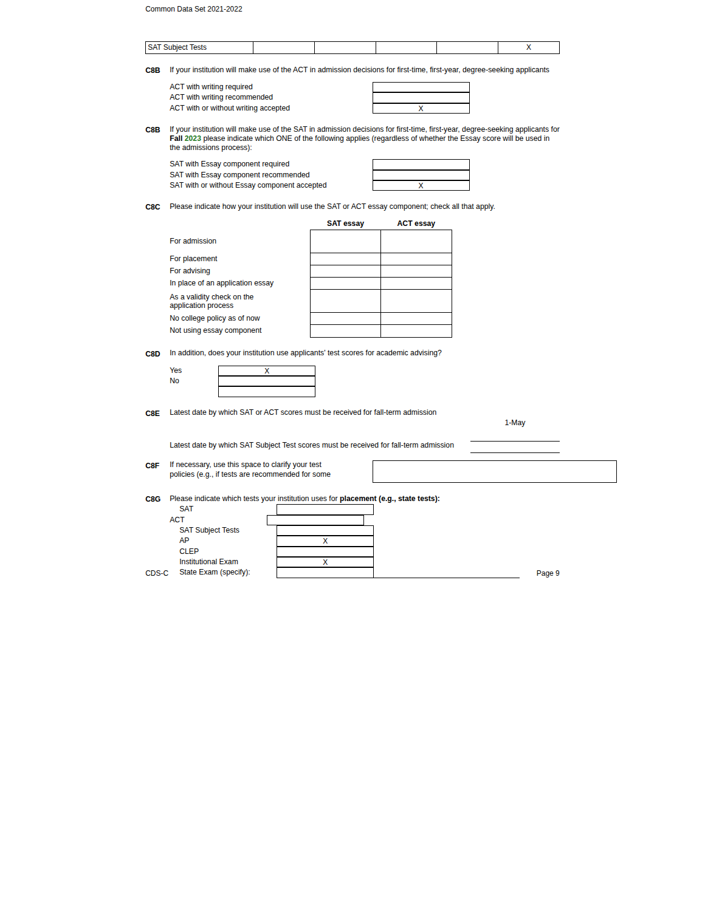Common Data Set 2021-2022
| SAT Subject Tests | | | | | X |
C8B
If your institution will make use of the ACT in admission decisions for first-time, first-year, degree-seeking applicants
ACT with writing required
ACT with writing recommended
ACT with or without writing accepted
X
C8B
If your institution will make use of the SAT in admission decisions for first-time, first-year, degree-seeking applicants for Fall 2023 please indicate which ONE of the following applies (regardless of whether the Essay score will be used in the admissions process):
SAT with Essay component required
SAT with Essay component recommended
SAT with or without Essay component accepted
X
C8C
Please indicate how your institution will use the SAT or ACT essay component; check all that apply.
| | SAT essay | ACT essay |
| --- | --- | --- |
| For admission | | |
| For placement | | |
| For advising | | |
| In place of an application essay | | |
| As a validity check on the application process | | |
| No college policy as of now | | |
| Not using essay component | | |
C8D
In addition, does your institution use applicants' test scores for academic advising?
Yes
X
No
C8E
Latest date by which SAT or ACT scores must be received for fall-term admission
1-May
Latest date by which SAT Subject Test scores must be received for fall-term admission
C8F
If necessary, use this space to clarify your test
policies (e.g., if tests are recommended for some
C8G
Please indicate which tests your institution uses for placement (e.g., state tests):
SAT
ACT
SAT Subject Tests
AP
X
CLEP
Institutional Exam
X
State Exam (specify):
CDS-C
Page 9